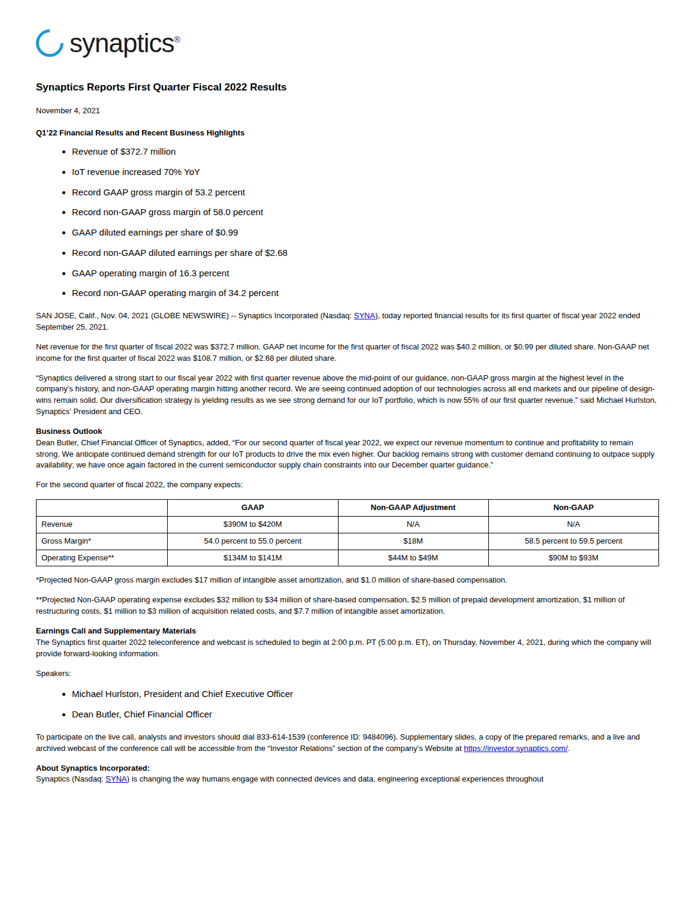synaptics®
Synaptics Reports First Quarter Fiscal 2022 Results
November 4, 2021
Q1’22 Financial Results and Recent Business Highlights
Revenue of $372.7 million
IoT revenue increased 70% YoY
Record GAAP gross margin of 53.2 percent
Record non-GAAP gross margin of 58.0 percent
GAAP diluted earnings per share of $0.99
Record non-GAAP diluted earnings per share of $2.68
GAAP operating margin of 16.3 percent
Record non-GAAP operating margin of 34.2 percent
SAN JOSE, Calif., Nov. 04, 2021 (GLOBE NEWSWIRE) -- Synaptics Incorporated (Nasdaq: SYNA), today reported financial results for its first quarter of fiscal year 2022 ended September 25, 2021.
Net revenue for the first quarter of fiscal 2022 was $372.7 million. GAAP net income for the first quarter of fiscal 2022 was $40.2 million, or $0.99 per diluted share. Non-GAAP net income for the first quarter of fiscal 2022 was $108.7 million, or $2.68 per diluted share.
“Synaptics delivered a strong start to our fiscal year 2022 with first quarter revenue above the mid-point of our guidance, non-GAAP gross margin at the highest level in the company’s history, and non-GAAP operating margin hitting another record. We are seeing continued adoption of our technologies across all end markets and our pipeline of design-wins remain solid. Our diversification strategy is yielding results as we see strong demand for our IoT portfolio, which is now 55% of our first quarter revenue.” said Michael Hurlston, Synaptics’ President and CEO.
Business Outlook
Dean Butler, Chief Financial Officer of Synaptics, added, “For our second quarter of fiscal year 2022, we expect our revenue momentum to continue and profitability to remain strong. We anticipate continued demand strength for our IoT products to drive the mix even higher. Our backlog remains strong with customer demand continuing to outpace supply availability; we have once again factored in the current semiconductor supply chain constraints into our December quarter guidance.”
For the second quarter of fiscal 2022, the company expects:
| | GAAP | Non-GAAP Adjustment | Non-GAAP |
| --- | --- | --- | --- |
| Revenue | $390M to $420M | N/A | N/A |
| Gross Margin* | 54.0 percent to 55.0 percent | $18M | 58.5 percent to 59.5 percent |
| Operating Expense** | $134M to $141M | $44M to $49M | $90M to $93M |
*Projected Non-GAAP gross margin excludes $17 million of intangible asset amortization, and $1.0 million of share-based compensation.
**Projected Non-GAAP operating expense excludes $32 million to $34 million of share-based compensation, $2.5 million of prepaid development amortization, $1 million of restructuring costs, $1 million to $3 million of acquisition related costs, and $7.7 million of intangible asset amortization.
Earnings Call and Supplementary Materials
The Synaptics first quarter 2022 teleconference and webcast is scheduled to begin at 2:00 p.m. PT (5:00 p.m. ET), on Thursday, November 4, 2021, during which the company will provide forward-looking information.
Speakers:
Michael Hurlston, President and Chief Executive Officer
Dean Butler, Chief Financial Officer
To participate on the live call, analysts and investors should dial 833-614-1539 (conference ID: 9484096). Supplementary slides, a copy of the prepared remarks, and a live and archived webcast of the conference call will be accessible from the “Investor Relations” section of the company’s Website at https://investor.synaptics.com/.
About Synaptics Incorporated:
Synaptics (Nasdaq: SYNA) is changing the way humans engage with connected devices and data, engineering exceptional experiences throughout